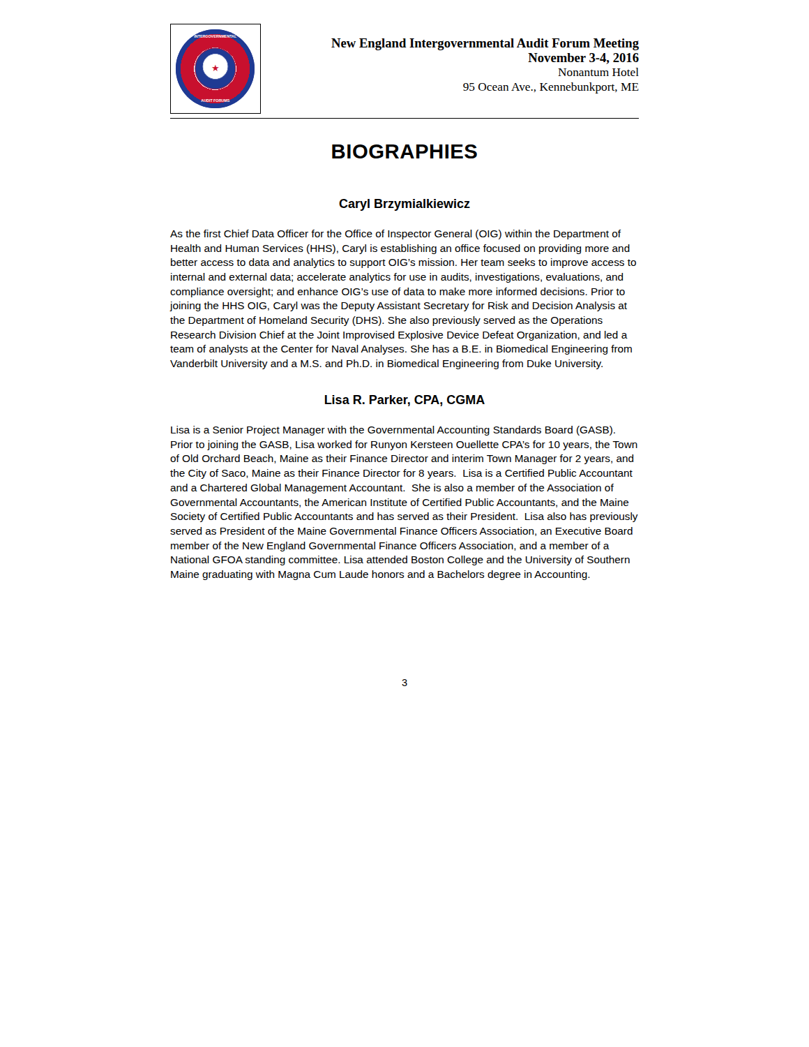INTERGOVERNMENTAL
★
AUDIT FORUMS
New England Intergovernmental Audit Forum Meeting
November 3-4, 2016
Nonantum Hotel
95 Ocean Ave., Kennebunkport, ME
BIOGRAPHIES
Caryl Brzymialkiewicz
As the first Chief Data Officer for the Office of Inspector General (OIG) within the Department of Health and Human Services (HHS), Caryl is establishing an office focused on providing more and better access to data and analytics to support OIG’s mission. Her team seeks to improve access to internal and external data; accelerate analytics for use in audits, investigations, evaluations, and compliance oversight; and enhance OIG’s use of data to make more informed decisions. Prior to joining the HHS OIG, Caryl was the Deputy Assistant Secretary for Risk and Decision Analysis at the Department of Homeland Security (DHS). She also previously served as the Operations Research Division Chief at the Joint Improvised Explosive Device Defeat Organization, and led a team of analysts at the Center for Naval Analyses. She has a B.E. in Biomedical Engineering from Vanderbilt University and a M.S. and Ph.D. in Biomedical Engineering from Duke University.
Lisa R. Parker, CPA, CGMA
Lisa is a Senior Project Manager with the Governmental Accounting Standards Board (GASB). Prior to joining the GASB, Lisa worked for Runyon Kersteen Ouellette CPA’s for 10 years, the Town of Old Orchard Beach, Maine as their Finance Director and interim Town Manager for 2 years, and the City of Saco, Maine as their Finance Director for 8 years. Lisa is a Certified Public Accountant and a Chartered Global Management Accountant. She is also a member of the Association of Governmental Accountants, the American Institute of Certified Public Accountants, and the Maine Society of Certified Public Accountants and has served as their President. Lisa also has previously served as President of the Maine Governmental Finance Officers Association, an Executive Board member of the New England Governmental Finance Officers Association, and a member of a National GFOA standing committee. Lisa attended Boston College and the University of Southern Maine graduating with Magna Cum Laude honors and a Bachelors degree in Accounting.
3